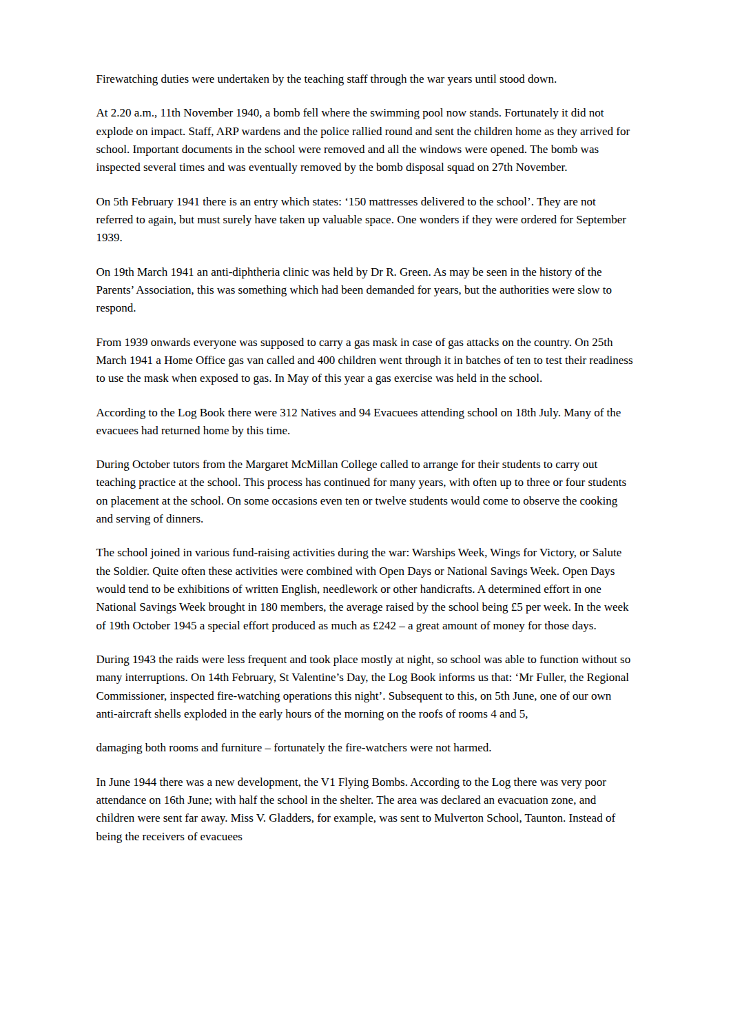Firewatching duties were undertaken by the teaching staff through the war years until stood down.
At 2.20 a.m., 11th November 1940, a bomb fell where the swimming pool now stands. Fortunately it did not explode on impact. Staff, ARP wardens and the police rallied round and sent the children home as they arrived for school. Important documents in the school were removed and all the windows were opened. The bomb was inspected several times and was eventually removed by the bomb disposal squad on 27th November.
On 5th February 1941 there is an entry which states: ‘150 mattresses delivered to the school’. They are not referred to again, but must surely have taken up valuable space. One wonders if they were ordered for September 1939.
On 19th March 1941 an anti-diphtheria clinic was held by Dr R. Green. As may be seen in the history of the Parents’ Association, this was something which had been demanded for years, but the authorities were slow to respond.
From 1939 onwards everyone was supposed to carry a gas mask in case of gas attacks on the country. On 25th March 1941 a Home Office gas van called and 400 children went through it in batches of ten to test their readiness to use the mask when exposed to gas. In May of this year a gas exercise was held in the school.
According to the Log Book there were 312 Natives and 94 Evacuees attending school on 18th July. Many of the evacuees had returned home by this time.
During October tutors from the Margaret McMillan College called to arrange for their students to carry out teaching practice at the school. This process has continued for many years, with often up to three or four students on placement at the school. On some occasions even ten or twelve students would come to observe the cooking and serving of dinners.
The school joined in various fund-raising activities during the war: Warships Week, Wings for Victory, or Salute the Soldier. Quite often these activities were combined with Open Days or National Savings Week. Open Days would tend to be exhibitions of written English, needlework or other handicrafts. A determined effort in one National Savings Week brought in 180 members, the average raised by the school being £5 per week. In the week of 19th October 1945 a special effort produced as much as £242 – a great amount of money for those days.
During 1943 the raids were less frequent and took place mostly at night, so school was able to function without so many interruptions. On 14th February, St Valentine’s Day, the Log Book informs us that: ‘Mr Fuller, the Regional Commissioner, inspected fire-watching operations this night’. Subsequent to this, on 5th June, one of our own anti-aircraft shells exploded in the early hours of the morning on the roofs of rooms 4 and 5,
damaging both rooms and furniture – fortunately the fire-watchers were not harmed.
In June 1944 there was a new development, the V1 Flying Bombs. According to the Log there was very poor attendance on 16th June; with half the school in the shelter. The area was declared an evacuation zone, and children were sent far away. Miss V. Gladders, for example, was sent to Mulverton School, Taunton. Instead of being the receivers of evacuees